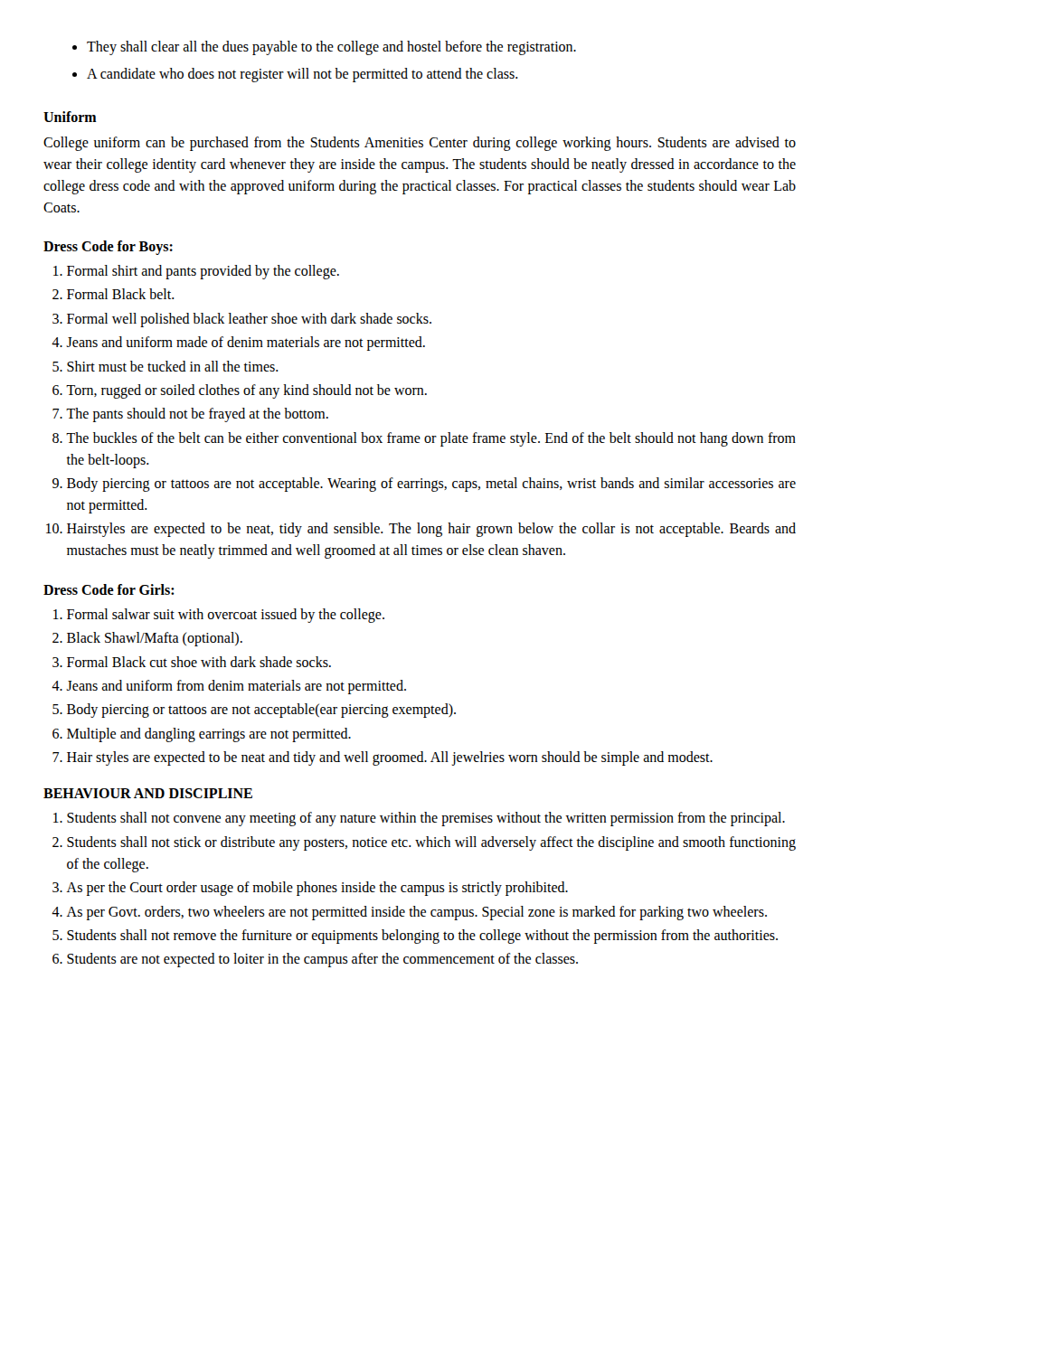They shall clear all the dues payable to the college and hostel before the registration.
A candidate who does not register will not be permitted to attend the class.
Uniform
College uniform can be purchased from the Students Amenities Center during college working hours. Students are advised to wear their college identity card whenever they are inside the campus. The students should be neatly dressed in accordance to the college dress code and with the approved uniform during the practical classes. For practical classes the students should wear Lab Coats.
Dress Code for Boys:
Formal shirt and pants provided by the college.
Formal Black belt.
Formal well polished black leather shoe with dark shade socks.
Jeans and uniform made of denim materials are not permitted.
Shirt must be tucked in all the times.
Torn, rugged or soiled clothes of any kind should not be worn.
The pants should not be frayed at the bottom.
The buckles of the belt can be either conventional box frame or plate frame style. End of the belt should not hang down from the belt-loops.
Body piercing or tattoos are not acceptable. Wearing of earrings, caps, metal chains, wrist bands and similar accessories are not permitted.
Hairstyles are expected to be neat, tidy and sensible. The long hair grown below the collar is not acceptable. Beards and mustaches must be neatly trimmed and well groomed at all times or else clean shaven.
Dress Code for Girls:
Formal salwar suit with overcoat issued by the college.
Black Shawl/Mafta (optional).
Formal Black cut shoe with dark shade socks.
Jeans and uniform from denim materials are not permitted.
Body piercing or tattoos are not acceptable(ear piercing exempted).
Multiple and dangling earrings are not permitted.
Hair styles are expected to be neat and tidy and well groomed. All jewelries worn should be simple and modest.
BEHAVIOUR AND DISCIPLINE
Students shall not convene any meeting of any nature within the premises without the written permission from the principal.
Students shall not stick or distribute any posters, notice etc. which will adversely affect the discipline and smooth functioning of the college.
As per the Court order usage of mobile phones inside the campus is strictly prohibited.
As per Govt. orders, two wheelers are not permitted inside the campus. Special zone is marked for parking two wheelers.
Students shall not remove the furniture or equipments belonging to the college without the permission from the authorities.
Students are not expected to loiter in the campus after the commencement of the classes.